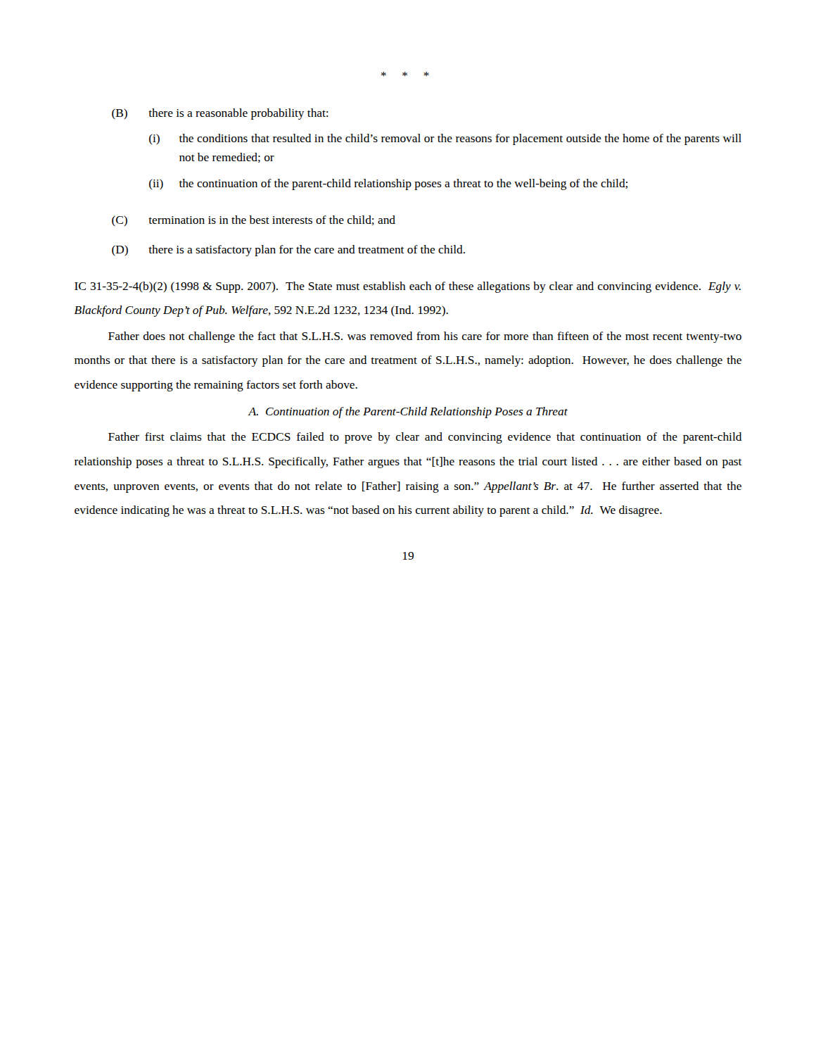* * *
(B)
there is a reasonable probability that:
(i)
the conditions that resulted in the child’s removal or the reasons for placement outside the home of the parents will not be remedied; or
(ii)
the continuation of the parent-child relationship poses a threat to the well-being of the child;
(C)
termination is in the best interests of the child; and
(D)
there is a satisfactory plan for the care and treatment of the child.
IC 31-35-2-4(b)(2) (1998 & Supp. 2007). The State must establish each of these allegations by clear and convincing evidence. Egly v. Blackford County Dep’t of Pub. Welfare, 592 N.E.2d 1232, 1234 (Ind. 1992).
Father does not challenge the fact that S.L.H.S. was removed from his care for more than fifteen of the most recent twenty-two months or that there is a satisfactory plan for the care and treatment of S.L.H.S., namely: adoption. However, he does challenge the evidence supporting the remaining factors set forth above.
A. Continuation of the Parent-Child Relationship Poses a Threat
Father first claims that the ECDCS failed to prove by clear and convincing evidence that continuation of the parent-child relationship poses a threat to S.L.H.S. Specifically, Father argues that “[t]he reasons the trial court listed . . . are either based on past events, unproven events, or events that do not relate to [Father] raising a son.” Appellant’s Br. at 47. He further asserted that the evidence indicating he was a threat to S.L.H.S. was “not based on his current ability to parent a child.” Id. We disagree.
19